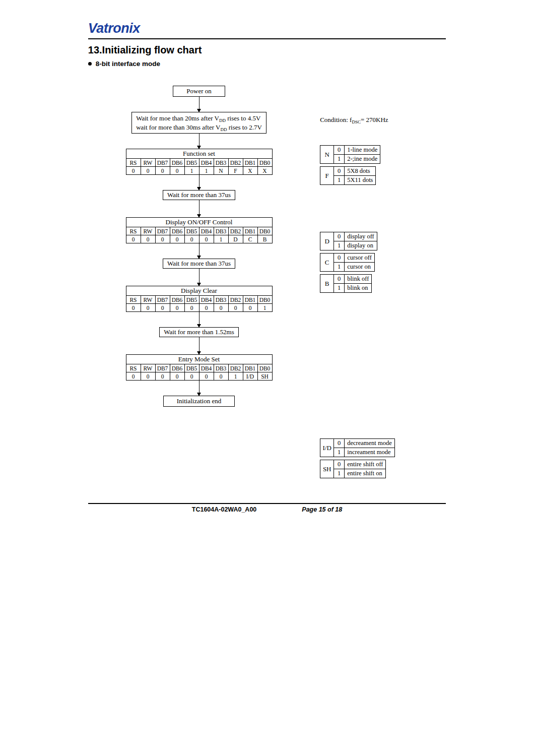Vatronix
13.Initializing flow chart
8-bit interface mode
Power on
Wait for moe than 20ms after VDD rises to 4.5V
wait for more than 30ms after VDD rises to 2.7V
Function set
| RS | RW | DB7 | DB6 | DB5 | DB4 | DB3 | DB2 | DB1 | DB0 |
| --- | --- | --- | --- | --- | --- | --- | --- | --- | --- |
| 0 | 0 | 0 | 0 | 1 | 1 | N | F | X | X |
Wait for more than 37us
Display ON/OFF Control
| RS | RW | DB7 | DB6 | DB5 | DB4 | DB3 | DB2 | DB1 | DB0 |
| --- | --- | --- | --- | --- | --- | --- | --- | --- | --- |
| 0 | 0 | 0 | 0 | 0 | 0 | 1 | D | C | B |
Wait for more than 37us
Display Clear
| RS | RW | DB7 | DB6 | DB5 | DB4 | DB3 | DB2 | DB1 | DB0 |
| --- | --- | --- | --- | --- | --- | --- | --- | --- | --- |
| 0 | 0 | 0 | 0 | 0 | 0 | 0 | 0 | 0 | 1 |
Wait for more than 1.52ms
Entry Mode Set
| RS | RW | DB7 | DB6 | DB5 | DB4 | DB3 | DB2 | DB1 | DB0 |
| --- | --- | --- | --- | --- | --- | --- | --- | --- | --- |
| 0 | 0 | 0 | 0 | 0 | 0 | 0 | 1 | I/D | SH |
Initialization end
Condition: fDSC= 270KHz
N
| 0 | 1-line mode |
| 1 | 2-;ine mode |
F
| 0 | 5X8 dots |
| 1 | 5X11 dots |
D
| 0 | display off |
| 1 | display on |
C
| 0 | cursor off |
| 1 | cursor on |
B
| 0 | blink off |
| 1 | blink on |
I/D
| 0 | decreament mode |
| 1 | increament mode |
SH
| 0 | entire shift off |
| 1 | entire shift on |
TC1604A-02WA0_A00 Page 15 of 18